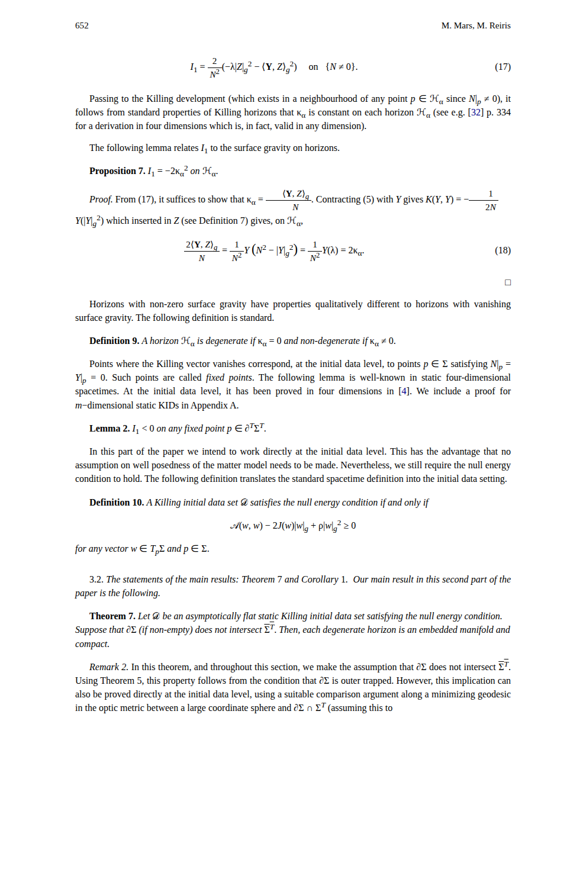652 M. Mars, M. Reiris
I1 = 2 N2(−λ|Z|g2 − ⟨Y, Z⟩g2) on {N ≠ 0}.
(17)
Passing to the Killing development (which exists in a neighbourhood of any point p ∈ ℋα since N|p ≠ 0), it follows from standard properties of Killing horizons that κα is constant on each horizon ℋα (see e.g. [32] p. 334 for a derivation in four dimensions which is, in fact, valid in any dimension).
The following lemma relates I1 to the surface gravity on horizons.
Proposition 7. I1 = −2κα2 on ℋα.
Proof. From (17), it suffices to show that κα = ⟨Y, Z⟩g N. Contracting (5) with Y gives K(Y, Y) = −12N Y(|Y|g2) which inserted in Z (see Definition 7) gives, on ℋα,
2⟨Y, Z⟩g N = 1 N2 Y (N2 − |Y|g2) = 1 N2 Y(λ) = 2κα.
(18)
□
Horizons with non-zero surface gravity have properties qualitatively different to horizons with vanishing surface gravity. The following definition is standard.
Definition 9. A horizon ℋα is degenerate if κα = 0 and non-degenerate if κα ≠ 0.
Points where the Killing vector vanishes correspond, at the initial data level, to points p ∈ Σ satisfying N|p = Y|p = 0. Such points are called fixed points. The following lemma is well-known in static four-dimensional spacetimes. At the initial data level, it has been proved in four dimensions in [4]. We include a proof for m−dimensional static KIDs in Appendix A.
Lemma 2. I1 < 0 on any fixed point p ∈ ∂TΣT.
In this part of the paper we intend to work directly at the initial data level. This has the advantage that no assumption on well posedness of the matter model needs to be made. Nevertheless, we still require the null energy condition to hold. The following definition translates the standard spacetime definition into the initial data setting.
Definition 10. A Killing initial data set 𝒟 satisfies the null energy condition if and only if
𝒜(w, w) − 2J(w)|w|g + ρ|w|g2 ≥ 0
for any vector w ∈ Tp Σ and p ∈ Σ.
3.2. The statements of the main results: Theorem 7 and Corollary 1. Our main result in this second part of the paper is the following.
Theorem 7. Let 𝒟 be an asymptotically flat static Killing initial data set satisfying the null energy condition. Suppose that ∂Σ (if non-empty) does not intersect ΣT. Then, each degenerate horizon is an embedded manifold and compact.
Remark 2. In this theorem, and throughout this section, we make the assumption that ∂Σ does not intersect ΣT. Using Theorem 5, this property follows from the condition that ∂Σ is outer trapped. However, this implication can also be proved directly at the initial data level, using a suitable comparison argument along a minimizing geodesic in the optic metric between a large coordinate sphere and ∂Σ ∩ ΣT (assuming this to